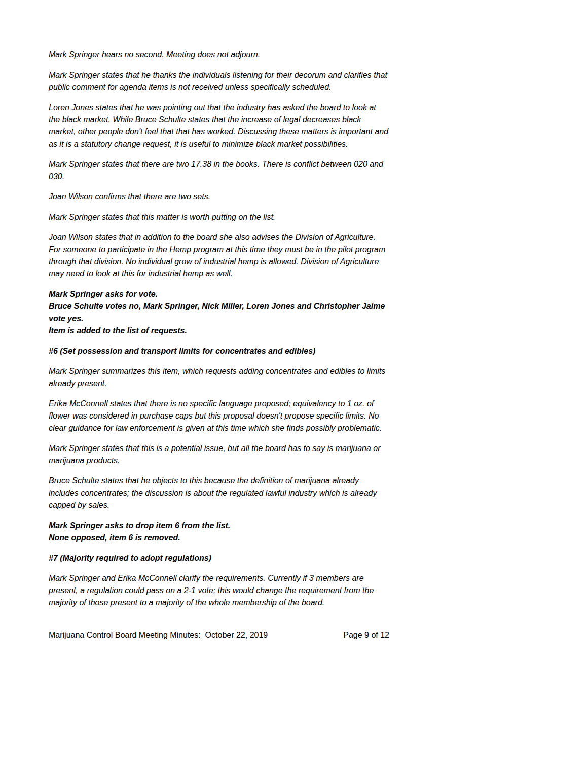Mark Springer hears no second. Meeting does not adjourn.
Mark Springer states that he thanks the individuals listening for their decorum and clarifies that public comment for agenda items is not received unless specifically scheduled.
Loren Jones states that he was pointing out that the industry has asked the board to look at the black market. While Bruce Schulte states that the increase of legal decreases black market, other people don't feel that that has worked. Discussing these matters is important and as it is a statutory change request, it is useful to minimize black market possibilities.
Mark Springer states that there are two 17.38 in the books. There is conflict between 020 and 030.
Joan Wilson confirms that there are two sets.
Mark Springer states that this matter is worth putting on the list.
Joan Wilson states that in addition to the board she also advises the Division of Agriculture. For someone to participate in the Hemp program at this time they must be in the pilot program through that division. No individual grow of industrial hemp is allowed. Division of Agriculture may need to look at this for industrial hemp as well.
Mark Springer asks for vote.
Bruce Schulte votes no, Mark Springer, Nick Miller, Loren Jones and Christopher Jaime vote yes.
Item is added to the list of requests.
#6 (Set possession and transport limits for concentrates and edibles)
Mark Springer summarizes this item, which requests adding concentrates and edibles to limits already present.
Erika McConnell states that there is no specific language proposed; equivalency to 1 oz. of flower was considered in purchase caps but this proposal doesn't propose specific limits. No clear guidance for law enforcement is given at this time which she finds possibly problematic.
Mark Springer states that this is a potential issue, but all the board has to say is marijuana or marijuana products.
Bruce Schulte states that he objects to this because the definition of marijuana already includes concentrates; the discussion is about the regulated lawful industry which is already capped by sales.
Mark Springer asks to drop item 6 from the list.
None opposed, item 6 is removed.
#7 (Majority required to adopt regulations)
Mark Springer and Erika McConnell clarify the requirements. Currently if 3 members are present, a regulation could pass on a 2-1 vote; this would change the requirement from the majority of those present to a majority of the whole membership of the board.
Marijuana Control Board Meeting Minutes: October 22, 2019 Page 9 of 12